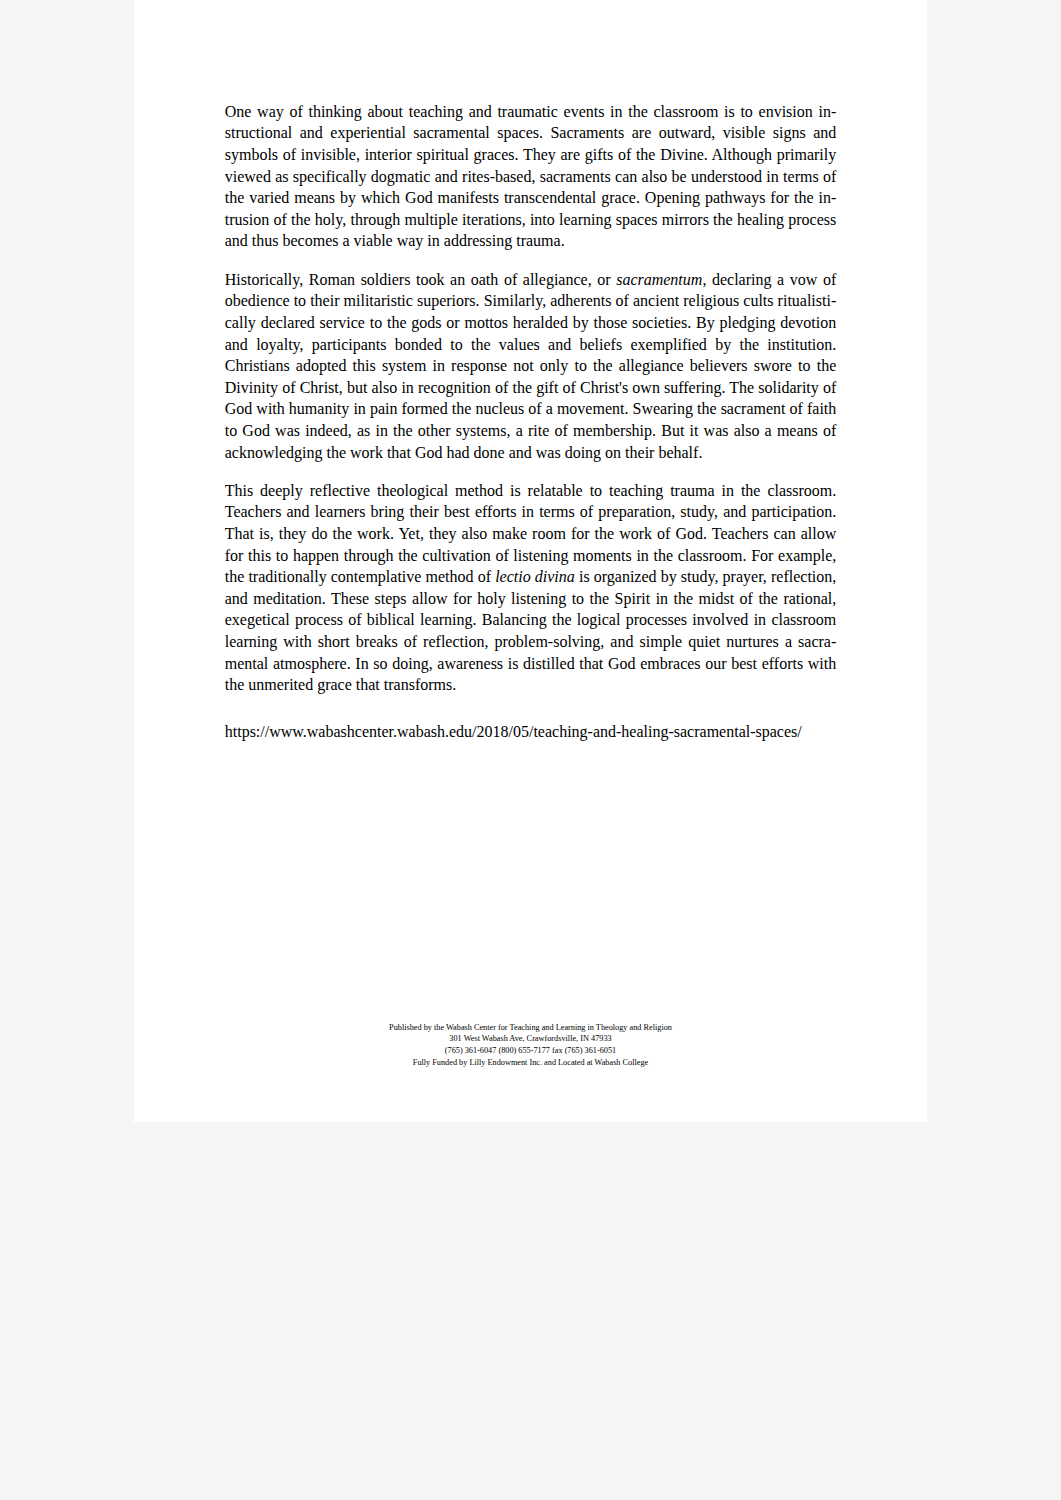One way of thinking about teaching and traumatic events in the classroom is to envision instructional and experiential sacramental spaces. Sacraments are outward, visible signs and symbols of invisible, interior spiritual graces. They are gifts of the Divine. Although primarily viewed as specifically dogmatic and rites-based, sacraments can also be understood in terms of the varied means by which God manifests transcendental grace. Opening pathways for the intrusion of the holy, through multiple iterations, into learning spaces mirrors the healing process and thus becomes a viable way in addressing trauma.
Historically, Roman soldiers took an oath of allegiance, or sacramentum, declaring a vow of obedience to their militaristic superiors. Similarly, adherents of ancient religious cults ritualistically declared service to the gods or mottos heralded by those societies. By pledging devotion and loyalty, participants bonded to the values and beliefs exemplified by the institution. Christians adopted this system in response not only to the allegiance believers swore to the Divinity of Christ, but also in recognition of the gift of Christ's own suffering. The solidarity of God with humanity in pain formed the nucleus of a movement. Swearing the sacrament of faith to God was indeed, as in the other systems, a rite of membership. But it was also a means of acknowledging the work that God had done and was doing on their behalf.
This deeply reflective theological method is relatable to teaching trauma in the classroom. Teachers and learners bring their best efforts in terms of preparation, study, and participation. That is, they do the work. Yet, they also make room for the work of God. Teachers can allow for this to happen through the cultivation of listening moments in the classroom. For example, the traditionally contemplative method of lectio divina is organized by study, prayer, reflection, and meditation. These steps allow for holy listening to the Spirit in the midst of the rational, exegetical process of biblical learning. Balancing the logical processes involved in classroom learning with short breaks of reflection, problem-solving, and simple quiet nurtures a sacramental atmosphere. In so doing, awareness is distilled that God embraces our best efforts with the unmerited grace that transforms.
https://www.wabashcenter.wabash.edu/2018/05/teaching-and-healing-sacramental-spaces/
Published by the Wabash Center for Teaching and Learning in Theology and Religion
301 West Wabash Ave, Crawfordsville, IN 47933
(765) 361-6047 (800) 655-7177 fax (765) 361-6051
Fully Funded by Lilly Endowment Inc. and Located at Wabash College